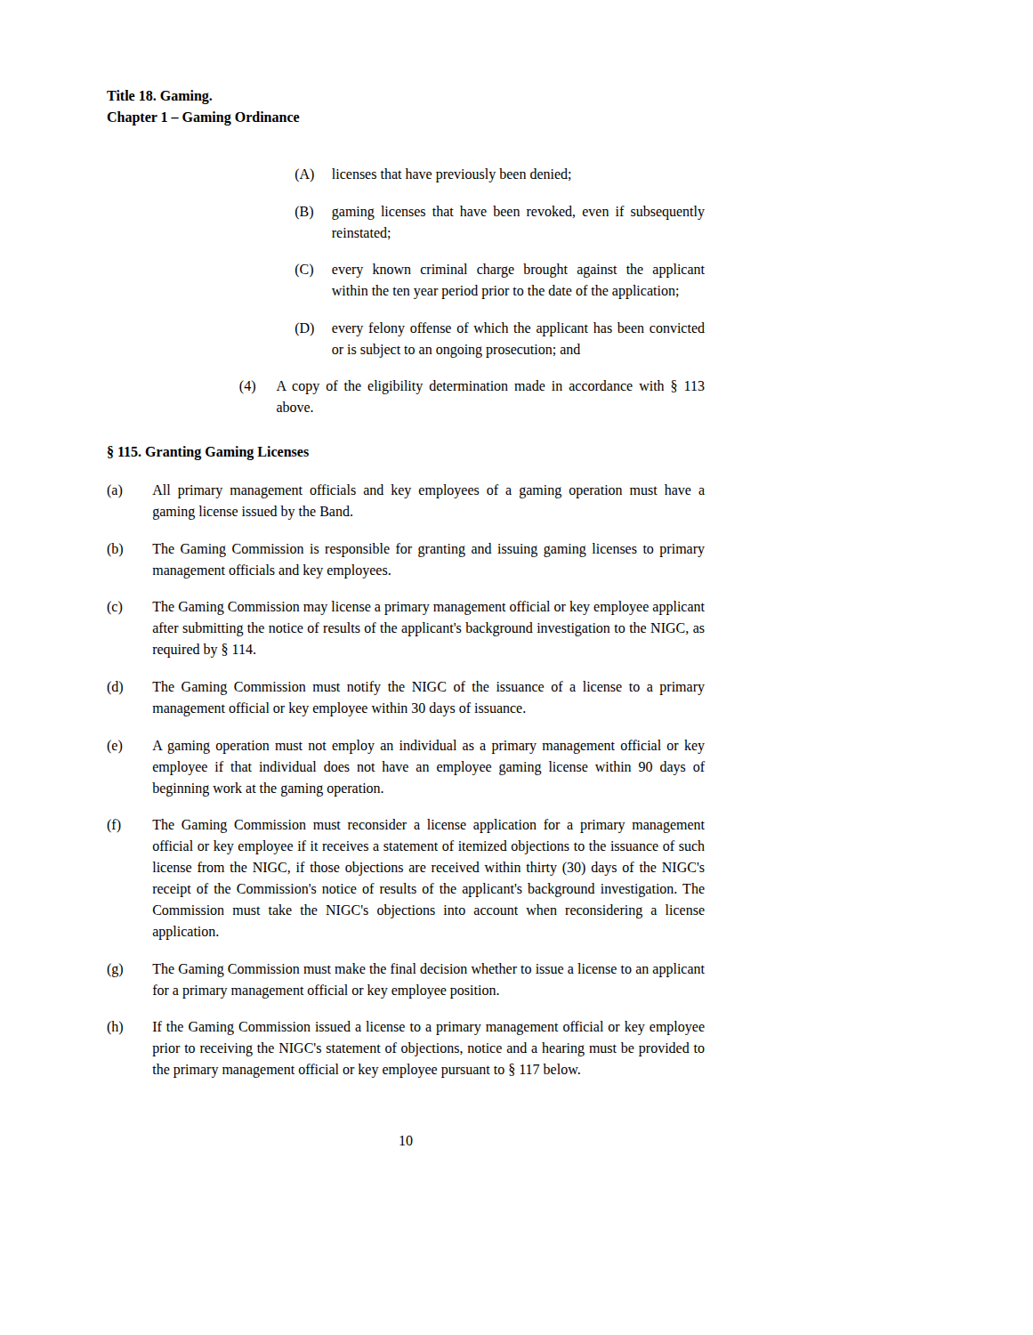Title 18. Gaming.
Chapter 1 – Gaming Ordinance
(A)
licenses that have previously been denied;
(B)
gaming licenses that have been revoked, even if subsequently reinstated;
(C)
every known criminal charge brought against the applicant within the ten year period prior to the date of the application;
(D)
every felony offense of which the applicant has been convicted or is subject to an ongoing prosecution; and
(4)
A copy of the eligibility determination made in accordance with § 113 above.
§ 115. Granting Gaming Licenses
(a)
All primary management officials and key employees of a gaming operation must have a gaming license issued by the Band.
(b)
The Gaming Commission is responsible for granting and issuing gaming licenses to primary management officials and key employees.
(c)
The Gaming Commission may license a primary management official or key employee applicant after submitting the notice of results of the applicant's background investigation to the NIGC, as required by § 114.
(d)
The Gaming Commission must notify the NIGC of the issuance of a license to a primary management official or key employee within 30 days of issuance.
(e)
A gaming operation must not employ an individual as a primary management official or key employee if that individual does not have an employee gaming license within 90 days of beginning work at the gaming operation.
(f)
The Gaming Commission must reconsider a license application for a primary management official or key employee if it receives a statement of itemized objections to the issuance of such license from the NIGC, if those objections are received within thirty (30) days of the NIGC's receipt of the Commission's notice of results of the applicant's background investigation. The Commission must take the NIGC's objections into account when reconsidering a license application.
(g)
The Gaming Commission must make the final decision whether to issue a license to an applicant for a primary management official or key employee position.
(h)
If the Gaming Commission issued a license to a primary management official or key employee prior to receiving the NIGC's statement of objections, notice and a hearing must be provided to the primary management official or key employee pursuant to § 117 below.
10